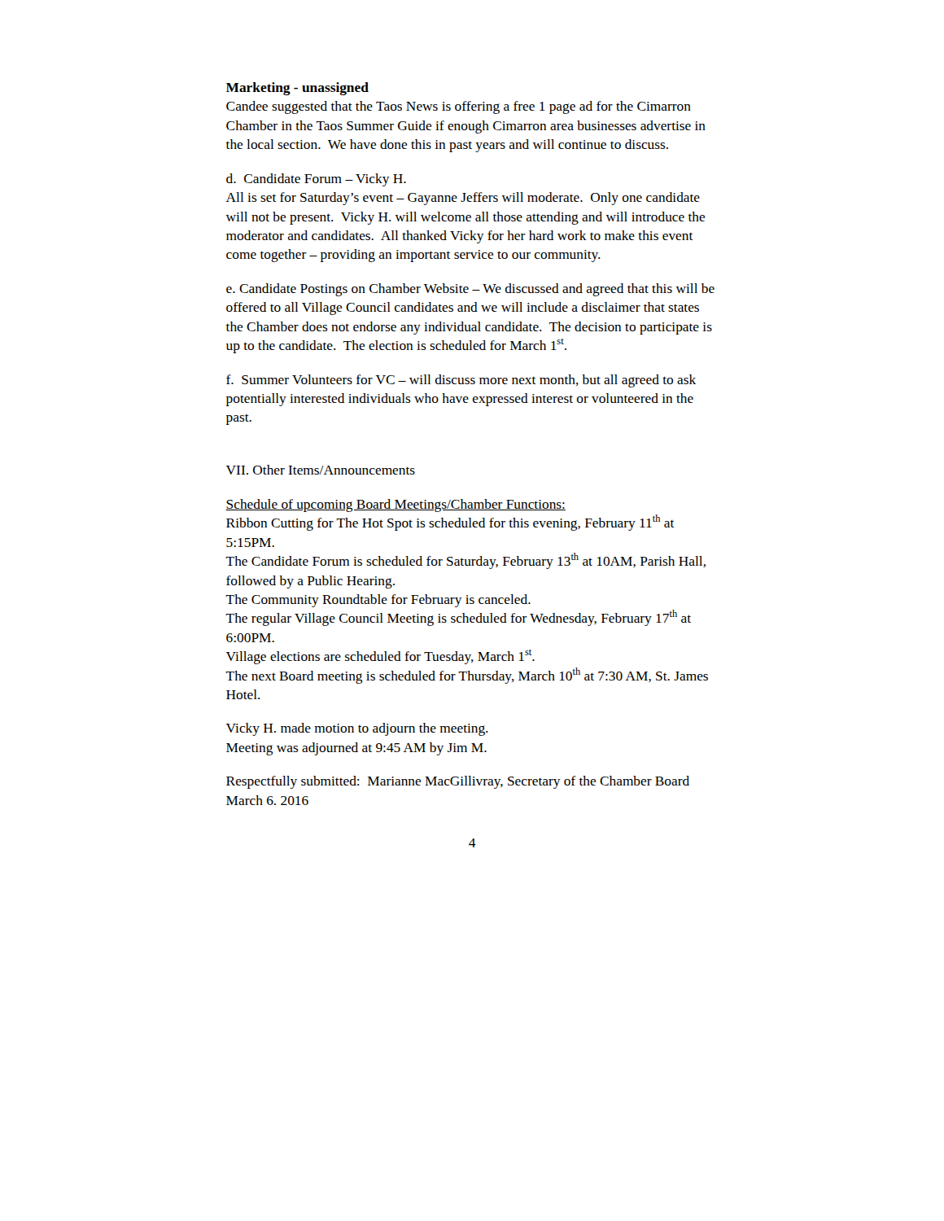Marketing - unassigned
Candee suggested that the Taos News is offering a free 1 page ad for the Cimarron Chamber in the Taos Summer Guide if enough Cimarron area businesses advertise in the local section. We have done this in past years and will continue to discuss.
d. Candidate Forum – Vicky H.
All is set for Saturday’s event – Gayanne Jeffers will moderate. Only one candidate will not be present. Vicky H. will welcome all those attending and will introduce the moderator and candidates. All thanked Vicky for her hard work to make this event come together – providing an important service to our community.
e. Candidate Postings on Chamber Website – We discussed and agreed that this will be offered to all Village Council candidates and we will include a disclaimer that states the Chamber does not endorse any individual candidate. The decision to participate is up to the candidate. The election is scheduled for March 1st.
f. Summer Volunteers for VC – will discuss more next month, but all agreed to ask potentially interested individuals who have expressed interest or volunteered in the past.
VII. Other Items/Announcements
Schedule of upcoming Board Meetings/Chamber Functions:
Ribbon Cutting for The Hot Spot is scheduled for this evening, February 11th at 5:15PM.
The Candidate Forum is scheduled for Saturday, February 13th at 10AM, Parish Hall, followed by a Public Hearing.
The Community Roundtable for February is canceled.
The regular Village Council Meeting is scheduled for Wednesday, February 17th at 6:00PM.
Village elections are scheduled for Tuesday, March 1st.
The next Board meeting is scheduled for Thursday, March 10th at 7:30 AM, St. James Hotel.
Vicky H. made motion to adjourn the meeting.
Meeting was adjourned at 9:45 AM by Jim M.
Respectfully submitted: Marianne MacGillivray, Secretary of the Chamber Board
March 6. 2016
4